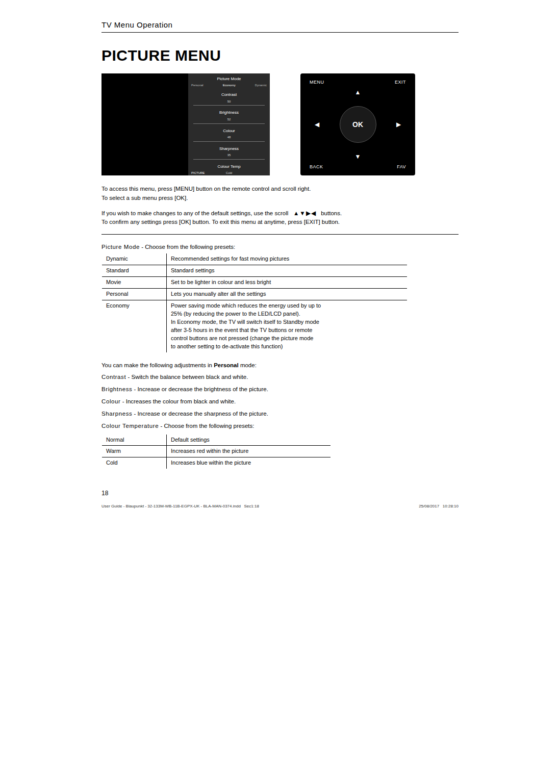TV Menu Operation
PICTURE MENU
Picture Mode
Personal Economy Dynamic
Contrast
50
Brightness
52
Colour
48
Sharpness
35
Colour Temp
Cold
PICTURE
MENU EXIT BACK FAV ▲ ▼ ◀ ▶
OK
To access this menu, press [MENU] button on the remote control and scroll right.
To select a sub menu press [OK].
If you wish to make changes to any of the default settings, use the scroll ▲▼▶◀ buttons.
To confirm any settings press [OK] button. To exit this menu at anytime, press [EXIT] button.
Picture Mode - Choose from the following presets:
| Dynamic | Recommended settings for fast moving pictures |
| Standard | Standard settings |
| Movie | Set to be lighter in colour and less bright |
| Personal | Lets you manually alter all the settings |
| Economy | Power saving mode which reduces the energy used by up to 25% (by reducing the power to the LED/LCD panel). In Economy mode, the TV will switch itself to Standby mode after 3-5 hours in the event that the TV buttons or remote control buttons are not pressed (change the picture mode to another setting to de-activate this function) |
You can make the following adjustments in Personal mode:
Contrast - Switch the balance between black and white.
Brightness - Increase or decrease the brightness of the picture.
Colour - Increases the colour from black and white.
Sharpness - Increase or decrease the sharpness of the picture.
Colour Temperature - Choose from the following presets:
| Normal | Default settings |
| Warm | Increases red within the picture |
| Cold | Increases blue within the picture |
18
User Guide - Blaupunkt - 32-133M-WB-11B-EGPX-UK - BLA-MAN-0374.indd Sec1:18 25/08/2017 10:28:10